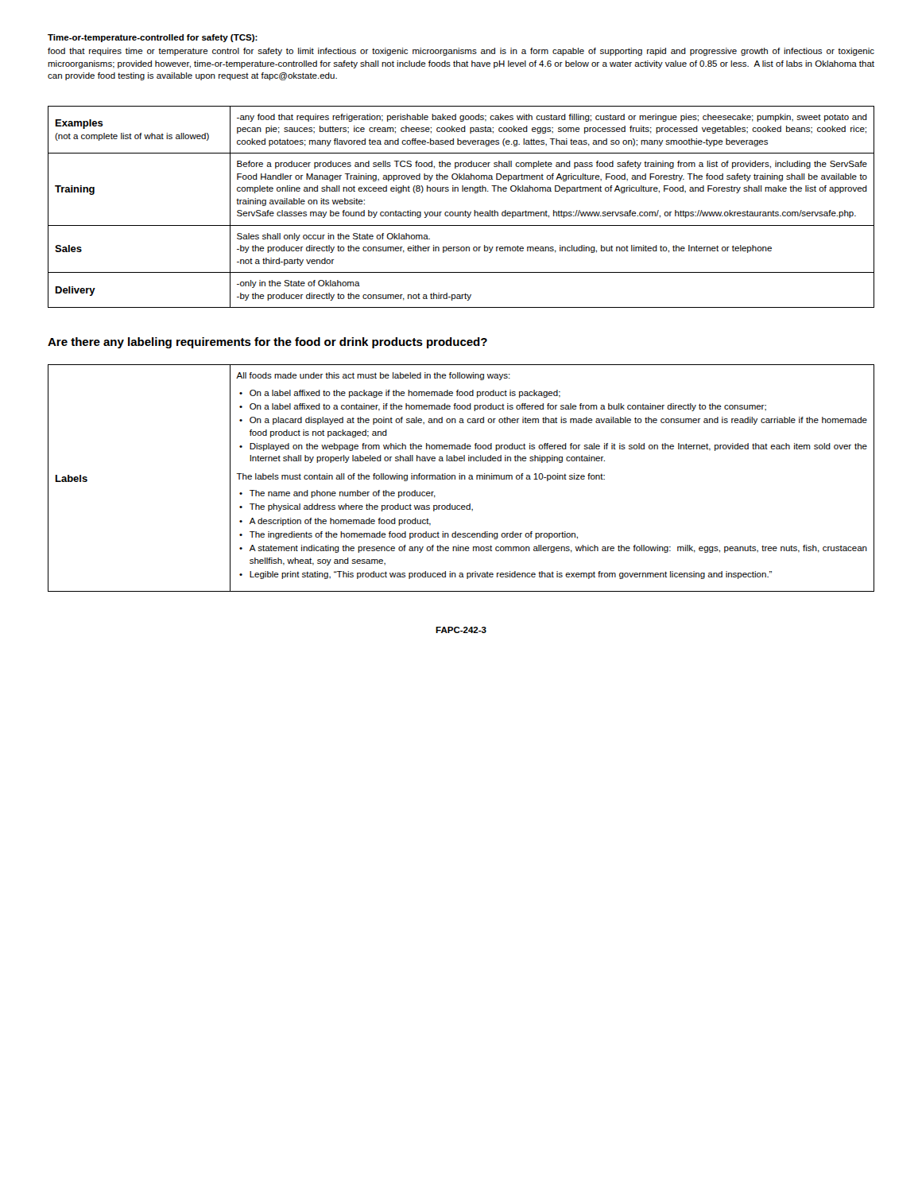Time-or-temperature-controlled for safety (TCS):
food that requires time or temperature control for safety to limit infectious or toxigenic microorganisms and is in a form capable of supporting rapid and progressive growth of infectious or toxigenic microorganisms; provided however, time-or-temperature-controlled for safety shall not include foods that have pH level of 4.6 or below or a water activity value of 0.85 or less. A list of labs in Oklahoma that can provide food testing is available upon request at fapc@okstate.edu.
| Examples (not a complete list of what is allowed) | -any food that requires refrigeration; perishable baked goods; cakes with custard filling; custard or meringue pies; cheesecake; pumpkin, sweet potato and pecan pie; sauces; butters; ice cream; cheese; cooked pasta; cooked eggs; some processed fruits; processed vegetables; cooked beans; cooked rice; cooked potatoes; many flavored tea and coffee-based beverages (e.g. lattes, Thai teas, and so on); many smoothie-type beverages |
| Training | Before a producer produces and sells TCS food, the producer shall complete and pass food safety training from a list of providers, including the ServSafe Food Handler or Manager Training, approved by the Oklahoma Department of Agriculture, Food, and Forestry. The food safety training shall be available to complete online and shall not exceed eight (8) hours in length. The Oklahoma Department of Agriculture, Food, and Forestry shall make the list of approved training available on its website: ServSafe classes may be found by contacting your county health department, https://www.servsafe.com/, or https://www.okrestaurants.com/servsafe.php. |
| Sales | Sales shall only occur in the State of Oklahoma. -by the producer directly to the consumer, either in person or by remote means, including, but not limited to, the Internet or telephone -not a third-party vendor |
| Delivery | -only in the State of Oklahoma -by the producer directly to the consumer, not a third-party |
Are there any labeling requirements for the food or drink products produced?
| Labels | All foods made under this act must be labeled in the following ways: On a label affixed to the package if the homemade food product is packaged; On a label affixed to a container, if the homemade food product is offered for sale from a bulk container directly to the consumer; On a placard displayed at the point of sale, and on a card or other item that is made available to the consumer and is readily carriable if the homemade food product is not packaged; and Displayed on the webpage from which the homemade food product is offered for sale if it is sold on the Internet, provided that each item sold over the Internet shall by properly labeled or shall have a label included in the shipping container. The labels must contain all of the following information in a minimum of a 10-point size font: The name and phone number of the producer, The physical address where the product was produced, A description of the homemade food product, The ingredients of the homemade food product in descending order of proportion, A statement indicating the presence of any of the nine most common allergens, which are the following: milk, eggs, peanuts, tree nuts, fish, crustacean shellfish, wheat, soy and sesame, Legible print stating, “This product was produced in a private residence that is exempt from government licensing and inspection.” |
FAPC-242-3